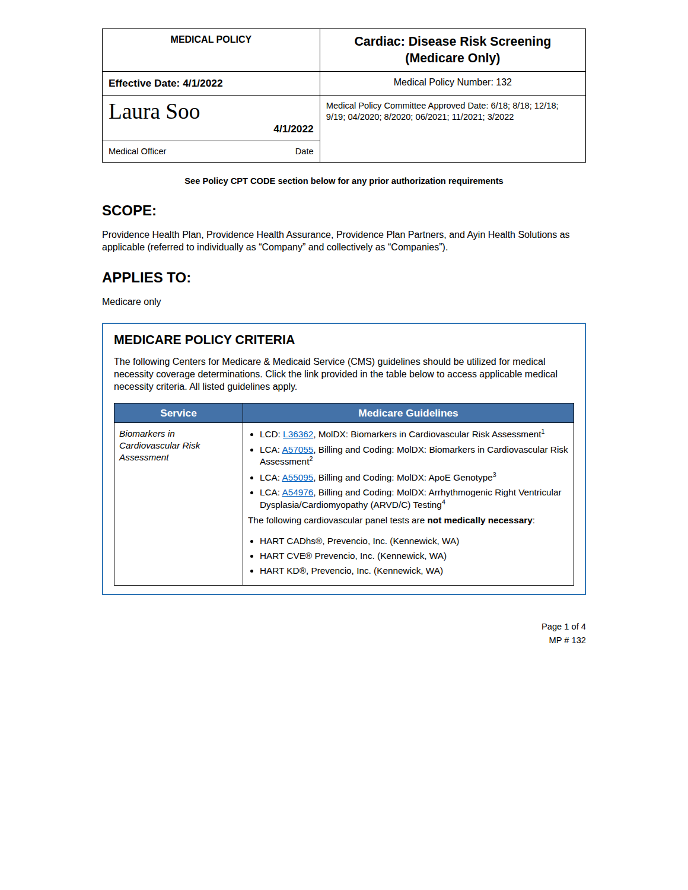| MEDICAL POLICY | Cardiac: Disease Risk Screening (Medicare Only) |
| Effective Date: 4/1/2022 | Medical Policy Number: 132 |
| Laura Soo 4/1/2022 | Medical Policy Committee Approved Date: 6/18; 8/18; 12/18; 9/19; 04/2020; 8/2020; 06/2021; 11/2021; 3/2022 |
| Medical Officer Date |
See Policy CPT CODE section below for any prior authorization requirements
SCOPE:
Providence Health Plan, Providence Health Assurance, Providence Plan Partners, and Ayin Health Solutions as applicable (referred to individually as “Company” and collectively as “Companies”).
APPLIES TO:
Medicare only
MEDICARE POLICY CRITERIA
The following Centers for Medicare & Medicaid Service (CMS) guidelines should be utilized for medical necessity coverage determinations. Click the link provided in the table below to access applicable medical necessity criteria. All listed guidelines apply.
| Service | Medicare Guidelines |
| --- | --- |
| Biomarkers in Cardiovascular Risk Assessment | LCD: L36362 , MolDX: Biomarkers in Cardiovascular Risk Assessment 1 LCA: A57055 , Billing and Coding: MolDX: Biomarkers in Cardiovascular Risk Assessment 2 LCA: A55095 , Billing and Coding: MolDX: ApoE Genotype 3 LCA: A54976 , Billing and Coding: MolDX: Arrhythmogenic Right Ventricular Dysplasia/Cardiomyopathy (ARVD/C) Testing 4 The following cardiovascular panel tests are not medically necessary : HART CADhs®, Prevencio, Inc. (Kennewick, WA) HART CVE® Prevencio, Inc. (Kennewick, WA) HART KD®, Prevencio, Inc. (Kennewick, WA) |
Page 1 of 4
MP # 132